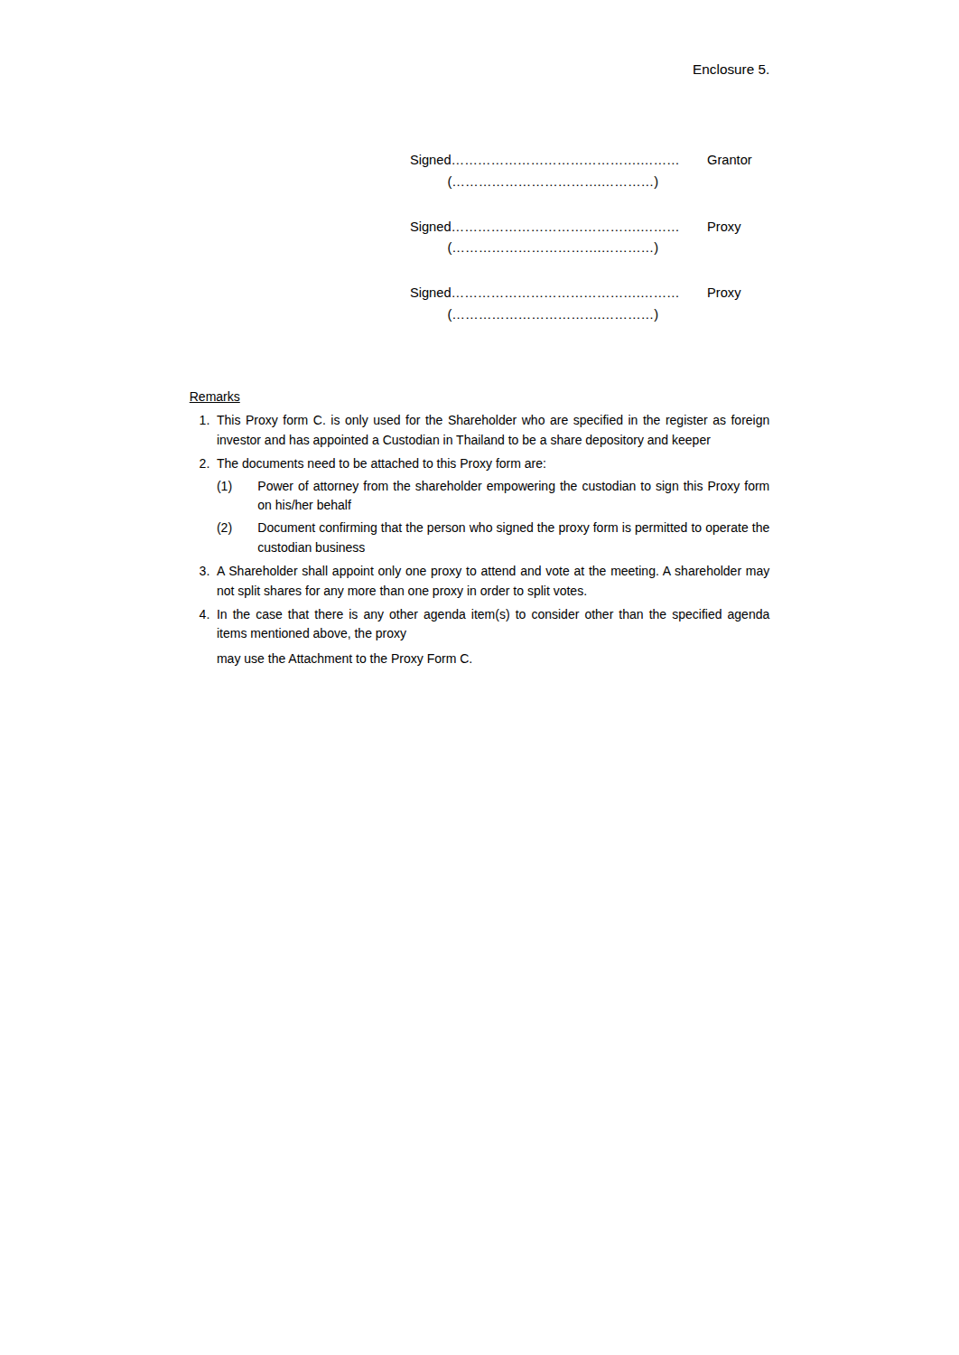Enclosure 5.
Signed…………………………………….………Grantor
(…………………………….…………)
Signed…………………………………….………Proxy
(…………………………….…………)
Signed…………………………………….………Proxy
(…………………………….…………)
Remarks
This Proxy form C. is only used for the Shareholder who are specified in the register as foreign investor and has appointed a Custodian in Thailand to be a share depository and keeper
The documents need to be attached to this Proxy form are:
(1) Power of attorney from the shareholder empowering the custodian to sign this Proxy form on his/her behalf
(2) Document confirming that the person who signed the proxy form is permitted to operate the custodian business
A Shareholder shall appoint only one proxy to attend and vote at the meeting. A shareholder may not split shares for any more than one proxy in order to split votes.
In the case that there is any other agenda item(s) to consider other than the specified agenda items mentioned above, the proxy may use the Attachment to the Proxy Form C.